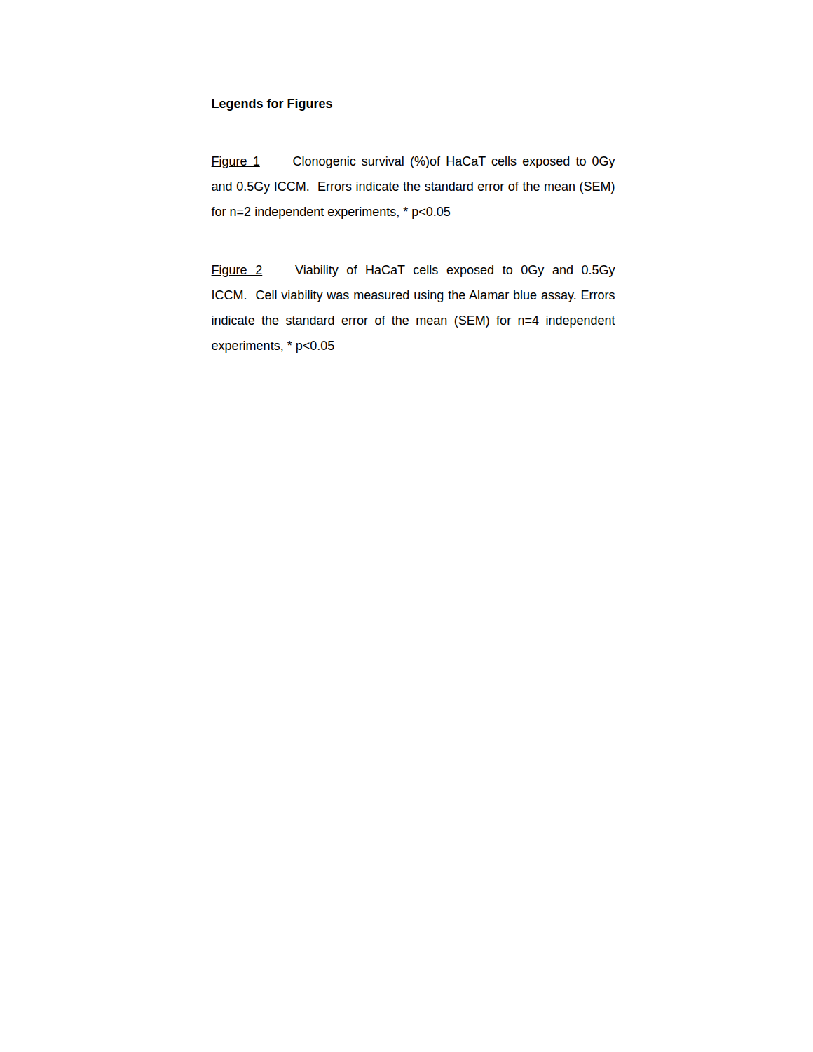Legends for Figures
Figure 1 Clonogenic survival (%)of HaCaT cells exposed to 0Gy and 0.5Gy ICCM. Errors indicate the standard error of the mean (SEM) for n=2 independent experiments, * p<0.05
Figure 2 Viability of HaCaT cells exposed to 0Gy and 0.5Gy ICCM. Cell viability was measured using the Alamar blue assay. Errors indicate the standard error of the mean (SEM) for n=4 independent experiments, * p<0.05